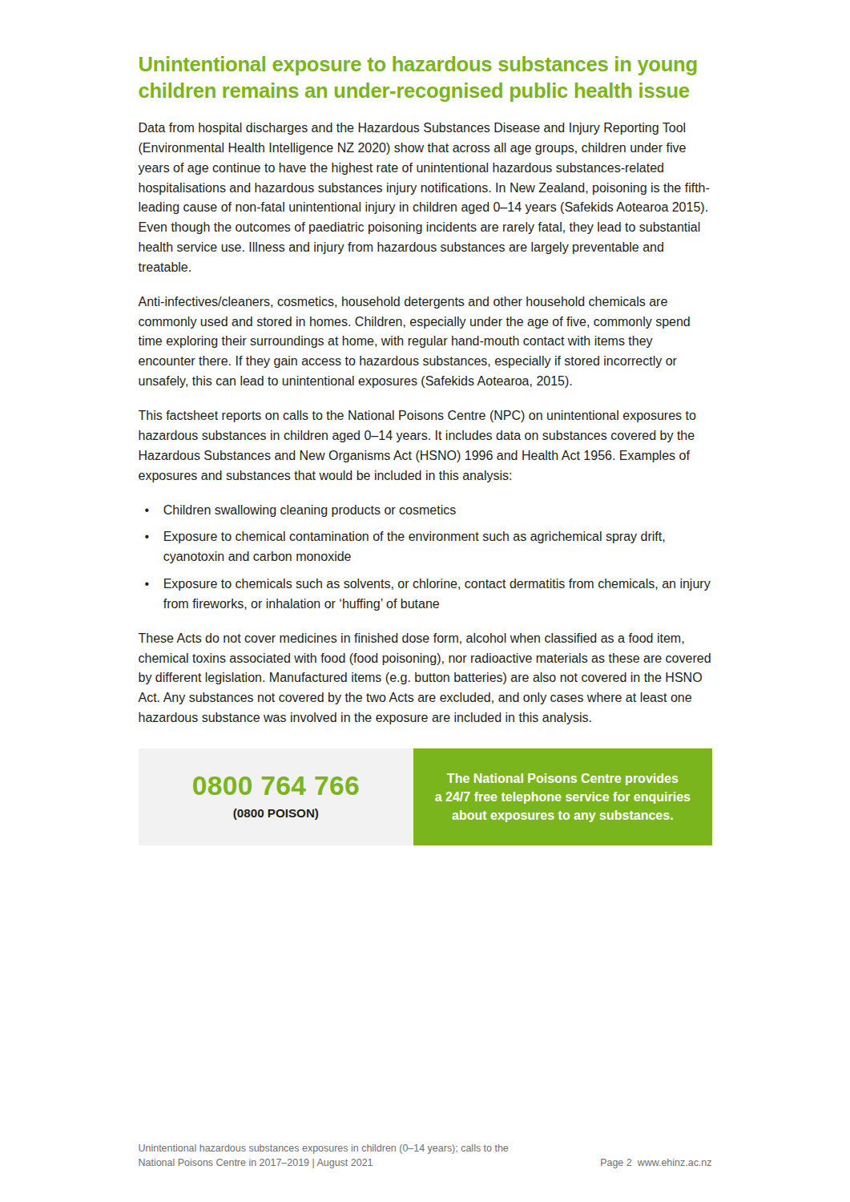Unintentional exposure to hazardous substances in young children remains an under-recognised public health issue
Data from hospital discharges and the Hazardous Substances Disease and Injury Reporting Tool (Environmental Health Intelligence NZ 2020) show that across all age groups, children under five years of age continue to have the highest rate of unintentional hazardous substances-related hospitalisations and hazardous substances injury notifications. In New Zealand, poisoning is the fifth-leading cause of non-fatal unintentional injury in children aged 0–14 years (Safekids Aotearoa 2015). Even though the outcomes of paediatric poisoning incidents are rarely fatal, they lead to substantial health service use. Illness and injury from hazardous substances are largely preventable and treatable.
Anti-infectives/cleaners, cosmetics, household detergents and other household chemicals are commonly used and stored in homes. Children, especially under the age of five, commonly spend time exploring their surroundings at home, with regular hand-mouth contact with items they encounter there. If they gain access to hazardous substances, especially if stored incorrectly or unsafely, this can lead to unintentional exposures (Safekids Aotearoa, 2015).
This factsheet reports on calls to the National Poisons Centre (NPC) on unintentional exposures to hazardous substances in children aged 0–14 years. It includes data on substances covered by the Hazardous Substances and New Organisms Act (HSNO) 1996 and Health Act 1956. Examples of exposures and substances that would be included in this analysis:
Children swallowing cleaning products or cosmetics
Exposure to chemical contamination of the environment such as agrichemical spray drift, cyanotoxin and carbon monoxide
Exposure to chemicals such as solvents, or chlorine, contact dermatitis from chemicals, an injury from fireworks, or inhalation or ‘huffing’ of butane
These Acts do not cover medicines in finished dose form, alcohol when classified as a food item, chemical toxins associated with food (food poisoning), nor radioactive materials as these are covered by different legislation. Manufactured items (e.g. button batteries) are also not covered in the HSNO Act. Any substances not covered by the two Acts are excluded, and only cases where at least one hazardous substance was involved in the exposure are included in this analysis.
0800 764 766
(0800 POISON)
The National Poisons Centre provides
a 24/7 free telephone service for enquiries
about exposures to any substances.
Unintentional hazardous substances exposures in children (0–14 years); calls to the National Poisons Centre in 2017–2019 | August 2021
Page 2 www.ehinz.ac.nz